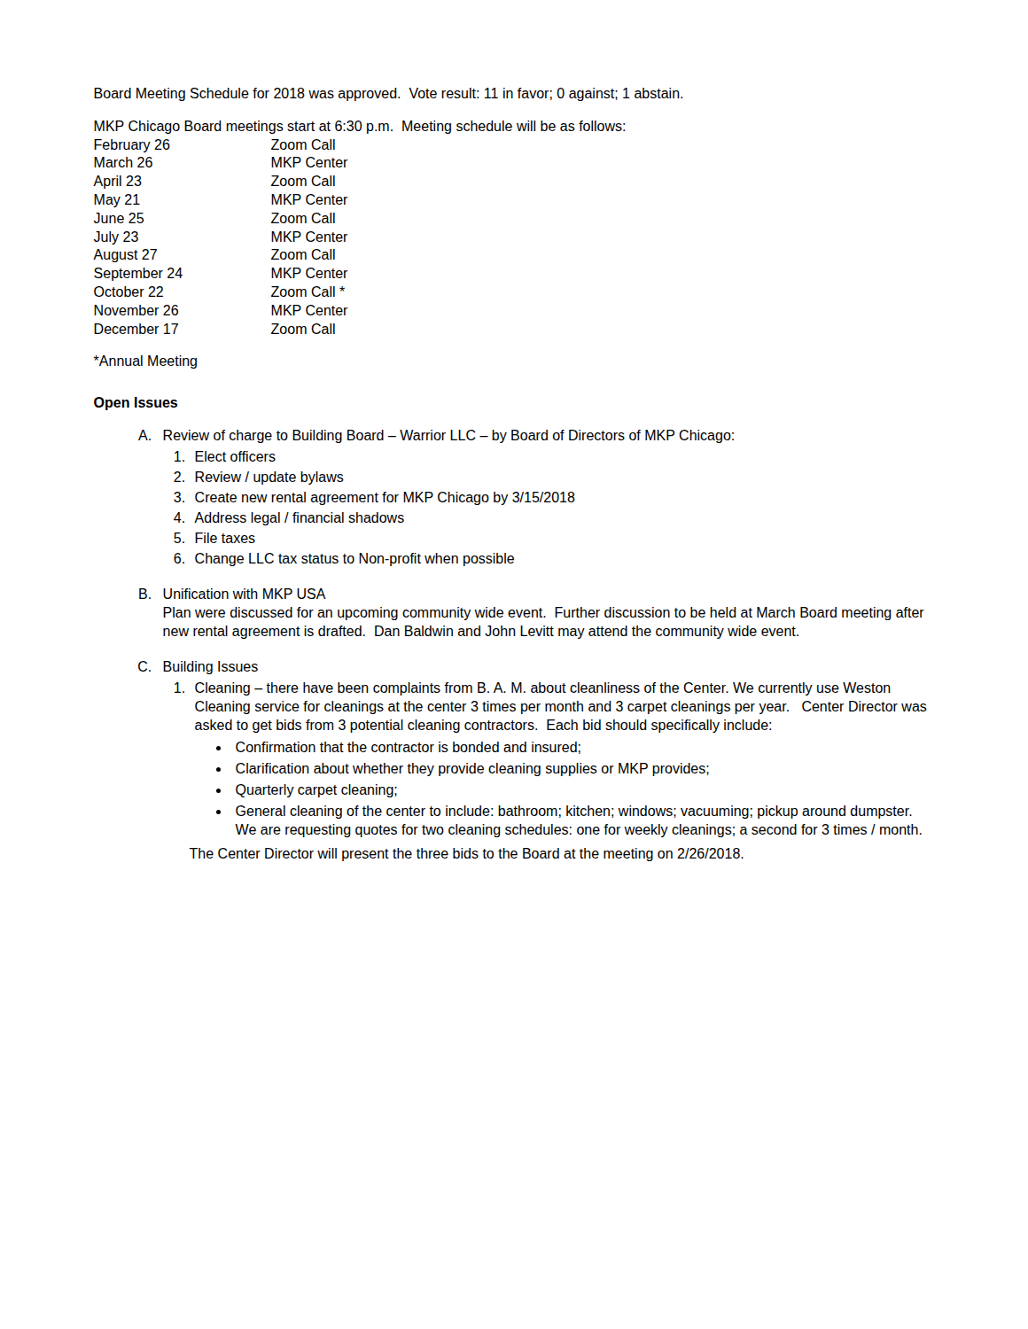Board Meeting Schedule for 2018 was approved. Vote result: 11 in favor; 0 against; 1 abstain.
MKP Chicago Board meetings start at 6:30 p.m. Meeting schedule will be as follows:
February 26 Zoom Call March 26 MKP Center April 23 Zoom Call May 21 MKP Center June 25 Zoom Call July 23 MKP Center August 27 Zoom Call September 24 MKP Center October 22 Zoom Call * November 26 MKP Center December 17 Zoom Call
*Annual Meeting
Open Issues
Review of charge to Building Board – Warrior LLC – by Board of Directors of MKP Chicago:
Elect officers
Review / update bylaws
Create new rental agreement for MKP Chicago by 3/15/2018
Address legal / financial shadows
File taxes
Change LLC tax status to Non-profit when possible
Unification with MKP USA
Plan were discussed for an upcoming community wide event. Further discussion to be held at March Board meeting after new rental agreement is drafted. Dan Baldwin and John Levitt may attend the community wide event.
Building Issues
Cleaning – there have been complaints from B. A. M. about cleanliness of the Center. We currently use Weston Cleaning service for cleanings at the center 3 times per month and 3 carpet cleanings per year. Center Director was asked to get bids from 3 potential cleaning contractors. Each bid should specifically include:
Confirmation that the contractor is bonded and insured;
Clarification about whether they provide cleaning supplies or MKP provides;
Quarterly carpet cleaning;
General cleaning of the center to include: bathroom; kitchen; windows; vacuuming; pickup around dumpster. We are requesting quotes for two cleaning schedules: one for weekly cleanings; a second for 3 times / month.
The Center Director will present the three bids to the Board at the meeting on 2/26/2018.